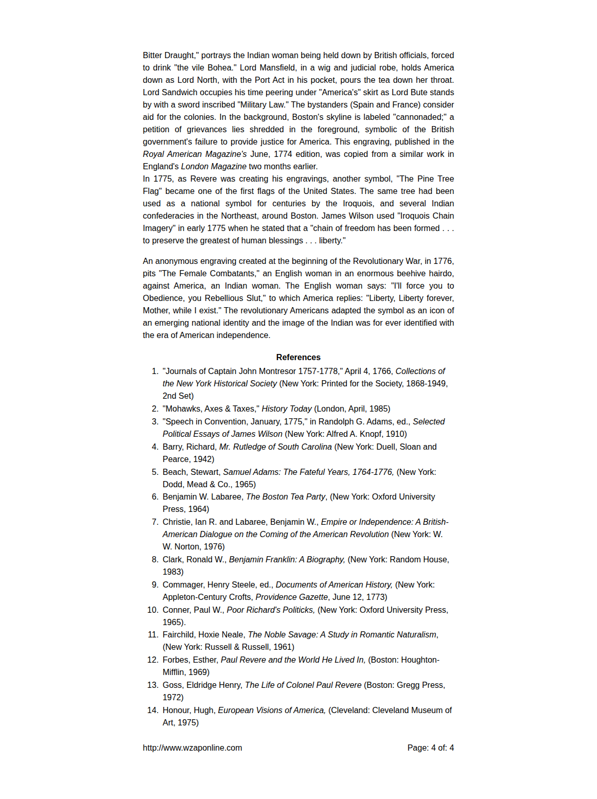Bitter Draught," portrays the Indian woman being held down by British officials, forced to drink "the vile Bohea." Lord Mansfield, in a wig and judicial robe, holds America down as Lord North, with the Port Act in his pocket, pours the tea down her throat. Lord Sandwich occupies his time peering under "America's" skirt as Lord Bute stands by with a sword inscribed "Military Law." The bystanders (Spain and France) consider aid for the colonies. In the background, Boston's skyline is labeled "cannonaded;" a petition of grievances lies shredded in the foreground, symbolic of the British government's failure to provide justice for America. This engraving, published in the Royal American Magazine's June, 1774 edition, was copied from a similar work in England's London Magazine two months earlier.
In 1775, as Revere was creating his engravings, another symbol, "The Pine Tree Flag" became one of the first flags of the United States. The same tree had been used as a national symbol for centuries by the Iroquois, and several Indian confederacies in the Northeast, around Boston. James Wilson used "Iroquois Chain Imagery" in early 1775 when he stated that a "chain of freedom has been formed . . . to preserve the greatest of human blessings . . . liberty."
An anonymous engraving created at the beginning of the Revolutionary War, in 1776, pits "The Female Combatants," an English woman in an enormous beehive hairdo, against America, an Indian woman. The English woman says: "I'll force you to Obedience, you Rebellious Slut," to which America replies: "Liberty, Liberty forever, Mother, while I exist." The revolutionary Americans adapted the symbol as an icon of an emerging national identity and the image of the Indian was for ever identified with the era of American independence.
References
"Journals of Captain John Montresor 1757-1778," April 4, 1766, Collections of the New York Historical Society (New York: Printed for the Society, 1868-1949, 2nd Set)
"Mohawks, Axes & Taxes," History Today (London, April, 1985)
"Speech in Convention, January, 1775," in Randolph G. Adams, ed., Selected Political Essays of James Wilson (New York: Alfred A. Knopf, 1910)
Barry, Richard, Mr. Rutledge of South Carolina (New York: Duell, Sloan and Pearce, 1942)
Beach, Stewart, Samuel Adams: The Fateful Years, 1764-1776, (New York: Dodd, Mead & Co., 1965)
Benjamin W. Labaree, The Boston Tea Party, (New York: Oxford University Press, 1964)
Christie, Ian R. and Labaree, Benjamin W., Empire or Independence: A British-American Dialogue on the Coming of the American Revolution (New York: W. W. Norton, 1976)
Clark, Ronald W., Benjamin Franklin: A Biography, (New York: Random House, 1983)
Commager, Henry Steele, ed., Documents of American History, (New York: Appleton-Century Crofts, Providence Gazette, June 12, 1773)
Conner, Paul W., Poor Richard's Politicks, (New York: Oxford University Press, 1965).
Fairchild, Hoxie Neale, The Noble Savage: A Study in Romantic Naturalism, (New York: Russell & Russell, 1961)
Forbes, Esther, Paul Revere and the World He Lived In, (Boston: Houghton-Mifflin, 1969)
Goss, Eldridge Henry, The Life of Colonel Paul Revere (Boston: Gregg Press, 1972)
Honour, Hugh, European Visions of America, (Cleveland: Cleveland Museum of Art, 1975)
http://www.wzaponline.com Page: 4 of: 4